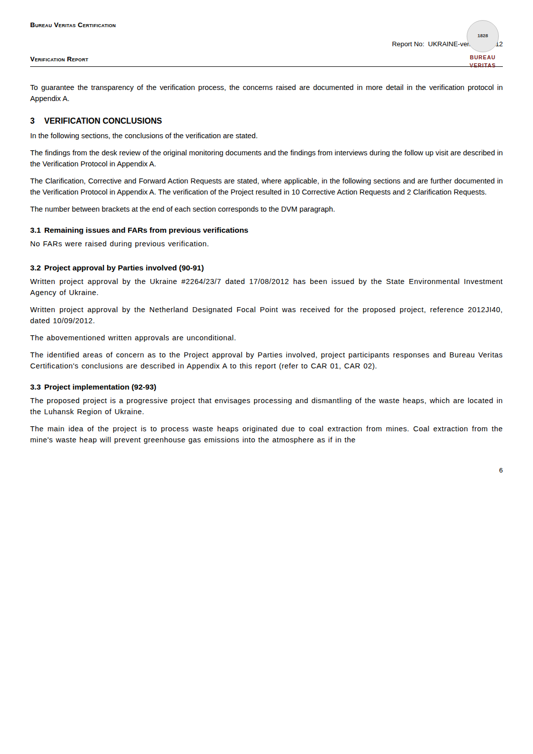Bureau Veritas Certification
1828
BUREAU
VERITAS
Report No: UKRAINE-ver/0674/2012
Verification Report
To guarantee the transparency of the verification process, the concerns raised are documented in more detail in the verification protocol in Appendix A.
3 VERIFICATION CONCLUSIONS
In the following sections, the conclusions of the verification are stated.
The findings from the desk review of the original monitoring documents and the findings from interviews during the follow up visit are described in the Verification Protocol in Appendix A.
The Clarification, Corrective and Forward Action Requests are stated, where applicable, in the following sections and are further documented in the Verification Protocol in Appendix A. The verification of the Project resulted in 10 Corrective Action Requests and 2 Clarification Requests.
The number between brackets at the end of each section corresponds to the DVM paragraph.
3.1 Remaining issues and FARs from previous verifications
No FARs were raised during previous verification.
3.2 Project approval by Parties involved (90-91)
Written project approval by the Ukraine #2264/23/7 dated 17/08/2012 has been issued by the State Environmental Investment Agency of Ukraine.
Written project approval by the Netherland Designated Focal Point was received for the proposed project, reference 2012JI40, dated 10/09/2012.
The abovementioned written approvals are unconditional.
The identified areas of concern as to the Project approval by Parties involved, project participants responses and Bureau Veritas Certification's conclusions are described in Appendix A to this report (refer to CAR 01, CAR 02).
3.3 Project implementation (92-93)
The proposed project is a progressive project that envisages processing and dismantling of the waste heaps, which are located in the Luhansk Region of Ukraine.
The main idea of the project is to process waste heaps originated due to coal extraction from mines. Coal extraction from the mine's waste heap will prevent greenhouse gas emissions into the atmosphere as if in the
6